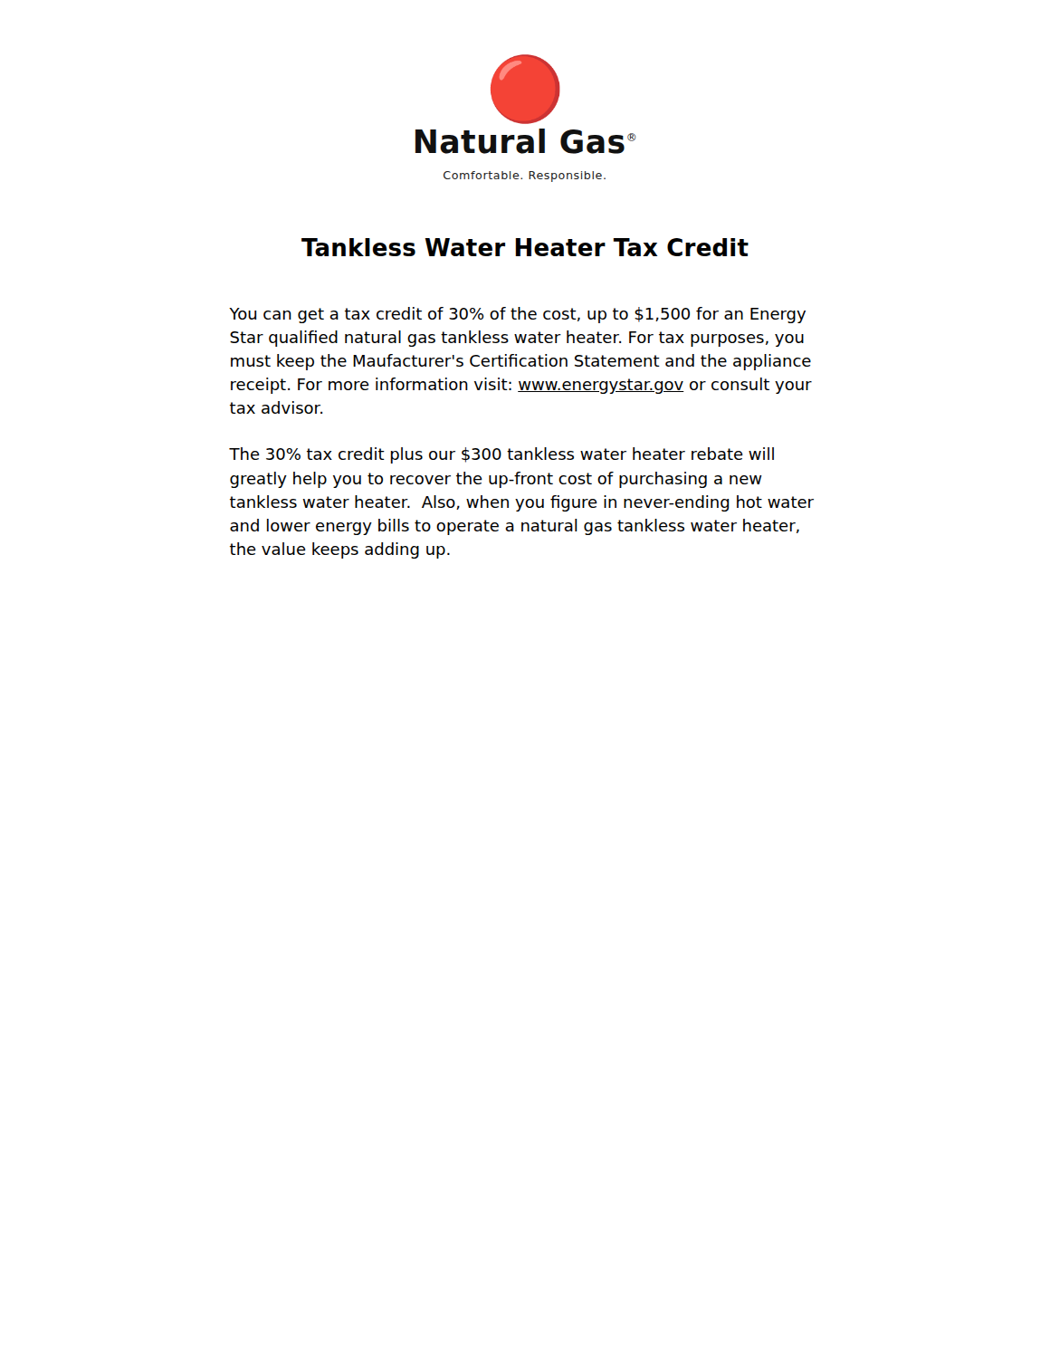🔴
Natural Gas®
Comfortable. Responsible.
Tankless Water Heater Tax Credit
You can get a tax credit of 30% of the cost, up to $1,500 for an Energy Star qualified natural gas tankless water heater. For tax purposes, you must keep the Maufacturer's Certification Statement and the appliance receipt. For more information visit: www.energystar.gov or consult your tax advisor.
The 30% tax credit plus our $300 tankless water heater rebate will greatly help you to recover the up-front cost of purchasing a new tankless water heater. Also, when you figure in never-ending hot water and lower energy bills to operate a natural gas tankless water heater, the value keeps adding up.